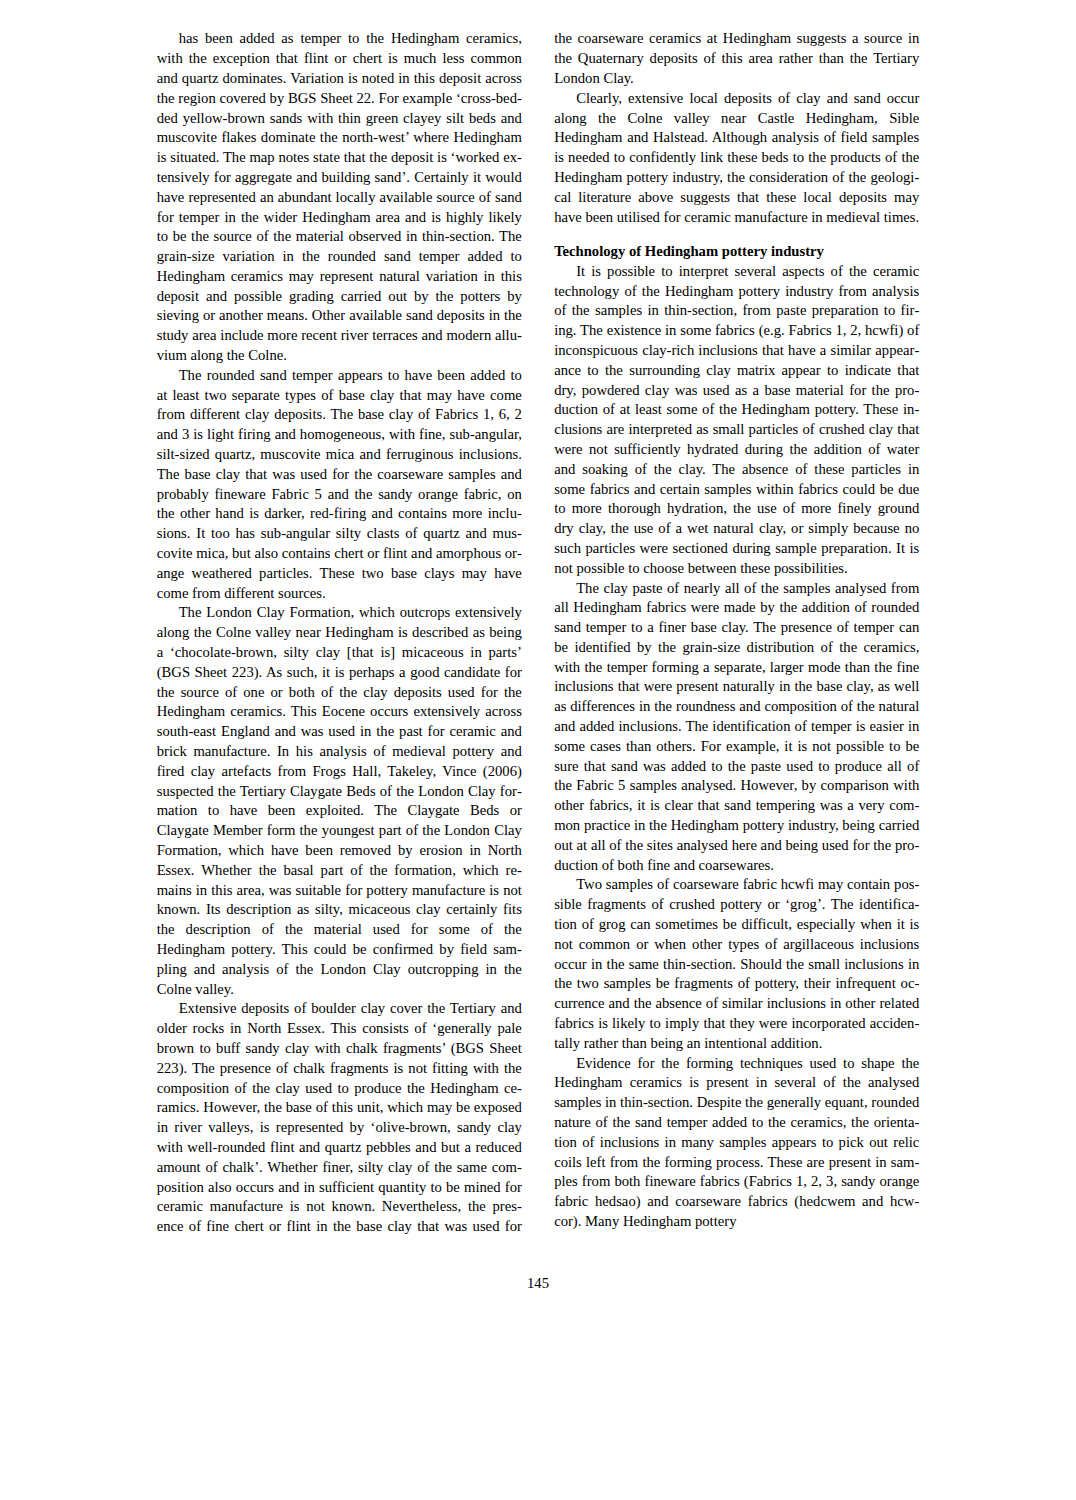has been added as temper to the Hedingham ceramics, with the exception that flint or chert is much less common and quartz dominates. Variation is noted in this deposit across the region covered by BGS Sheet 22. For example ‘cross-bedded yellow-brown sands with thin green clayey silt beds and muscovite flakes dominate the north-west’ where Hedingham is situated. The map notes state that the deposit is ‘worked extensively for aggregate and building sand’. Certainly it would have represented an abundant locally available source of sand for temper in the wider Hedingham area and is highly likely to be the source of the material observed in thin-section. The grain-size variation in the rounded sand temper added to Hedingham ceramics may represent natural variation in this deposit and possible grading carried out by the potters by sieving or another means. Other available sand deposits in the study area include more recent river terraces and modern alluvium along the Colne.
The rounded sand temper appears to have been added to at least two separate types of base clay that may have come from different clay deposits. The base clay of Fabrics 1, 6, 2 and 3 is light firing and homogeneous, with fine, sub-angular, silt-sized quartz, muscovite mica and ferruginous inclusions. The base clay that was used for the coarseware samples and probably fineware Fabric 5 and the sandy orange fabric, on the other hand is darker, red-firing and contains more inclusions. It too has sub-angular silty clasts of quartz and muscovite mica, but also contains chert or flint and amorphous orange weathered particles. These two base clays may have come from different sources.
The London Clay Formation, which outcrops extensively along the Colne valley near Hedingham is described as being a ‘chocolate-brown, silty clay [that is] micaceous in parts’ (BGS Sheet 223). As such, it is perhaps a good candidate for the source of one or both of the clay deposits used for the Hedingham ceramics. This Eocene occurs extensively across south-east England and was used in the past for ceramic and brick manufacture. In his analysis of medieval pottery and fired clay artefacts from Frogs Hall, Takeley, Vince (2006) suspected the Tertiary Claygate Beds of the London Clay formation to have been exploited. The Claygate Beds or Claygate Member form the youngest part of the London Clay Formation, which have been removed by erosion in North Essex. Whether the basal part of the formation, which remains in this area, was suitable for pottery manufacture is not known. Its description as silty, micaceous clay certainly fits the description of the material used for some of the Hedingham pottery. This could be confirmed by field sampling and analysis of the London Clay outcropping in the Colne valley.
Extensive deposits of boulder clay cover the Tertiary and older rocks in North Essex. This consists of ‘generally pale brown to buff sandy clay with chalk fragments’ (BGS Sheet 223). The presence of chalk fragments is not fitting with the composition of the clay used to produce the Hedingham ceramics. However, the base of this unit, which may be exposed in river valleys, is represented by ‘olive-brown, sandy clay with well-rounded flint and quartz pebbles and but a reduced amount of chalk’. Whether finer, silty clay of the same composition also occurs and in sufficient quantity to be mined for ceramic manufacture is not known. Nevertheless, the presence of fine chert or flint in the base clay that was used for the coarseware ceramics at Hedingham suggests a source in the Quaternary deposits of this area rather than the Tertiary London Clay.
Clearly, extensive local deposits of clay and sand occur along the Colne valley near Castle Hedingham, Sible Hedingham and Halstead. Although analysis of field samples is needed to confidently link these beds to the products of the Hedingham pottery industry, the consideration of the geological literature above suggests that these local deposits may have been utilised for ceramic manufacture in medieval times.
Technology of Hedingham pottery industry
It is possible to interpret several aspects of the ceramic technology of the Hedingham pottery industry from analysis of the samples in thin-section, from paste preparation to firing. The existence in some fabrics (e.g. Fabrics 1, 2, hcwfi) of inconspicuous clay-rich inclusions that have a similar appearance to the surrounding clay matrix appear to indicate that dry, powdered clay was used as a base material for the production of at least some of the Hedingham pottery. These inclusions are interpreted as small particles of crushed clay that were not sufficiently hydrated during the addition of water and soaking of the clay. The absence of these particles in some fabrics and certain samples within fabrics could be due to more thorough hydration, the use of more finely ground dry clay, the use of a wet natural clay, or simply because no such particles were sectioned during sample preparation. It is not possible to choose between these possibilities.
The clay paste of nearly all of the samples analysed from all Hedingham fabrics were made by the addition of rounded sand temper to a finer base clay. The presence of temper can be identified by the grain-size distribution of the ceramics, with the temper forming a separate, larger mode than the fine inclusions that were present naturally in the base clay, as well as differences in the roundness and composition of the natural and added inclusions. The identification of temper is easier in some cases than others. For example, it is not possible to be sure that sand was added to the paste used to produce all of the Fabric 5 samples analysed. However, by comparison with other fabrics, it is clear that sand tempering was a very common practice in the Hedingham pottery industry, being carried out at all of the sites analysed here and being used for the production of both fine and coarsewares.
Two samples of coarseware fabric hcwfi may contain possible fragments of crushed pottery or ‘grog’. The identification of grog can sometimes be difficult, especially when it is not common or when other types of argillaceous inclusions occur in the same thin-section. Should the small inclusions in the two samples be fragments of pottery, their infrequent occurrence and the absence of similar inclusions in other related fabrics is likely to imply that they were incorporated accidentally rather than being an intentional addition.
Evidence for the forming techniques used to shape the Hedingham ceramics is present in several of the analysed samples in thin-section. Despite the generally equant, rounded nature of the sand temper added to the ceramics, the orientation of inclusions in many samples appears to pick out relic coils left from the forming process. These are present in samples from both fineware fabrics (Fabrics 1, 2, 3, sandy orange fabric hedsao) and coarseware fabrics (hedcwem and hcwcor). Many Hedingham pottery
145